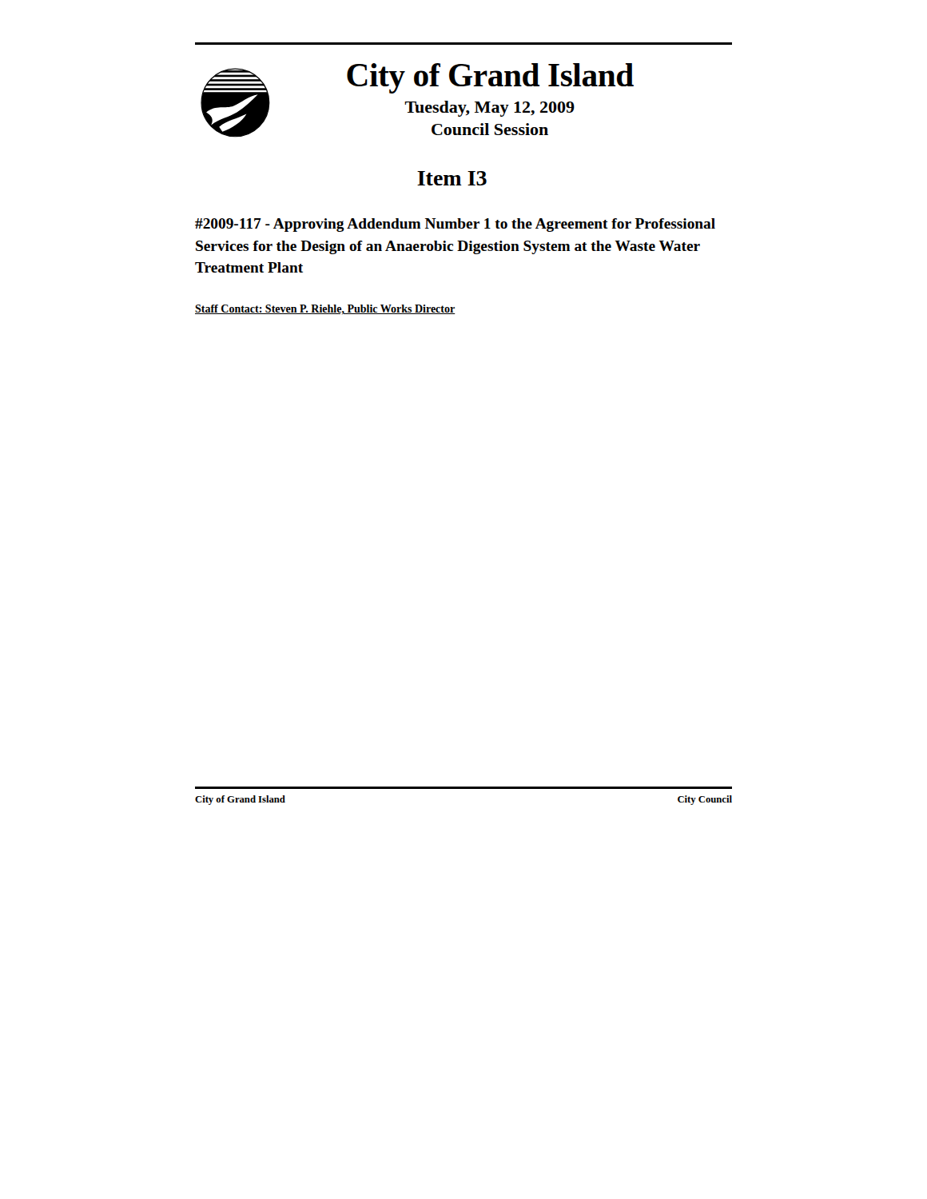City of Grand Island
Tuesday, May 12, 2009
Council Session
Item I3
#2009-117 - Approving Addendum Number 1 to the Agreement for Professional Services for the Design of an Anaerobic Digestion System at the Waste Water Treatment Plant
Staff Contact: Steven P. Riehle, Public Works Director
City of Grand Island City Council